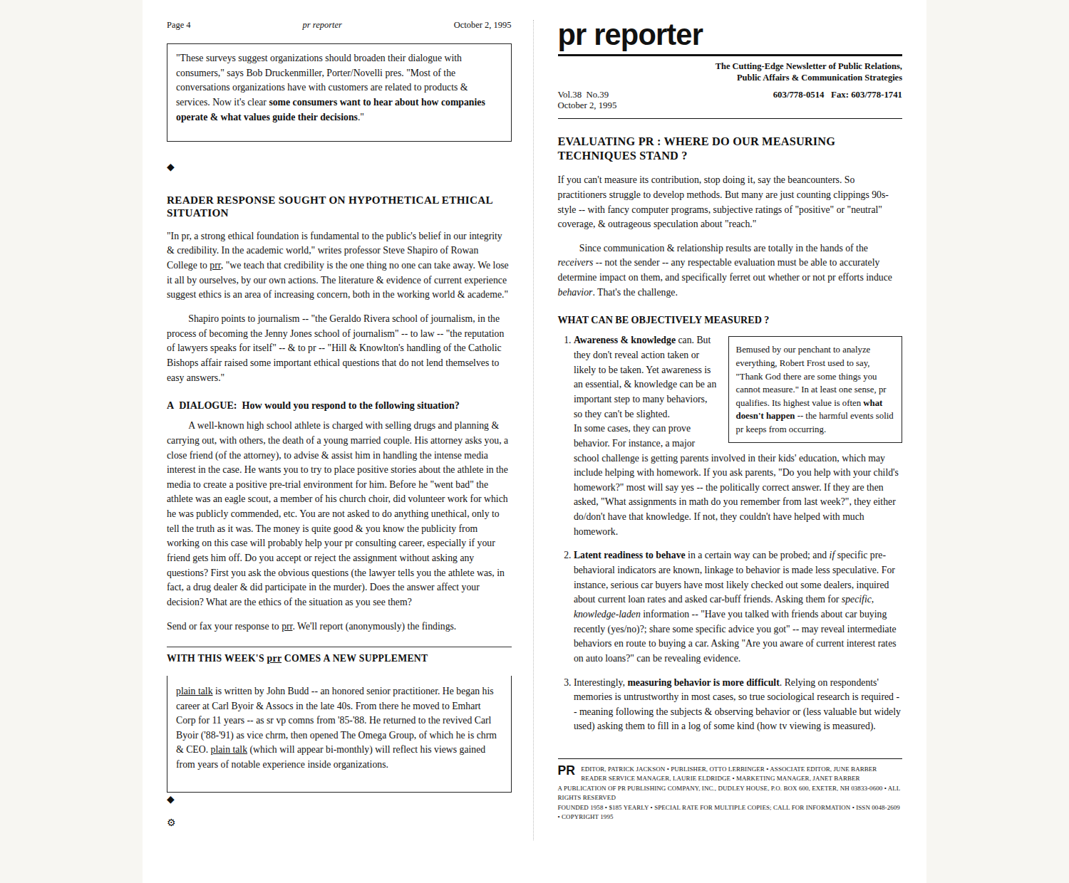Page 4 pr reporter October 2, 1995
"These surveys suggest organizations should broaden their dialogue with consumers," says Bob Druckenmiller, Porter/Novelli pres. "Most of the conversations organizations have with customers are related to products & services. Now it's clear some consumers want to hear about how companies operate & what values guide their decisions."
◆
READER RESPONSE SOUGHT ON HYPOTHETICAL ETHICAL SITUATION
"In pr, a strong ethical foundation is fundamental to the public's belief in our integrity & credibility. In the academic world," writes professor Steve Shapiro of Rowan College to prr, "we teach that credibility is the one thing no one can take away. We lose it all by ourselves, by our own actions. The literature & evidence of current experience suggest ethics is an area of increasing concern, both in the working world & academe."
Shapiro points to journalism -- "the Geraldo Rivera school of journalism, in the process of becoming the Jenny Jones school of journalism" -- to law -- "the reputation of lawyers speaks for itself" -- & to pr -- "Hill & Knowlton's handling of the Catholic Bishops affair raised some important ethical questions that do not lend themselves to easy answers."
A DIALOGUE: How would you respond to the following situation?
A well-known high school athlete is charged with selling drugs and planning & carrying out, with others, the death of a young married couple. His attorney asks you, a close friend (of the attorney), to advise & assist him in handling the intense media interest in the case. He wants you to try to place positive stories about the athlete in the media to create a positive pre-trial environment for him. Before he "went bad" the athlete was an eagle scout, a member of his church choir, did volunteer work for which he was publicly commended, etc. You are not asked to do anything unethical, only to tell the truth as it was. The money is quite good & you know the publicity from working on this case will probably help your pr consulting career, especially if your friend gets him off. Do you accept or reject the assignment without asking any questions? First you ask the obvious questions (the lawyer tells you the athlete was, in fact, a drug dealer & did participate in the murder). Does the answer affect your decision? What are the ethics of the situation as you see them?
Send or fax your response to prr. We'll report (anonymously) the findings.
WITH THIS WEEK'S prr COMES A NEW SUPPLEMENT
plain talk is written by John Budd -- an honored senior practitioner. He began his career at Carl Byoir & Assocs in the late 40s. From there he moved to Emhart Corp for 11 years -- as sr vp comns from '85-'88. He returned to the revived Carl Byoir ('88-'91) as vice chrm, then opened The Omega Group, of which he is chrm & CEO. plain talk (which will appear bi-monthly) will reflect his views gained from years of notable experience inside organizations.
◆
⚙
pr reporter
The Cutting-Edge Newsletter of Public Relations,
Public Affairs & Communication Strategies
Vol.38 No.39
October 2, 1995 603/778-0514 Fax: 603/778-1741
EVALUATING PR : WHERE DO OUR MEASURING TECHNIQUES STAND ?
If you can't measure its contribution, stop doing it, say the beancounters. So practitioners struggle to develop methods. But many are just counting clippings 90s-style -- with fancy computer programs, subjective ratings of "positive" or "neutral" coverage, & outrageous speculation about "reach."
Since communication & relationship results are totally in the hands of the receivers -- not the sender -- any respectable evaluation must be able to accurately determine impact on them, and specifically ferret out whether or not pr efforts induce behavior. That's the challenge.
WHAT CAN BE OBJECTIVELY MEASURED ?
Bemused by our penchant to analyze everything, Robert Frost used to say, "Thank God there are some things you cannot measure." In at least one sense, pr qualifies. Its highest value is often what doesn't happen -- the harmful events solid pr keeps from occurring.
Awareness & knowledge can. But they don't reveal action taken or likely to be taken. Yet awareness is an essential, & knowledge can be an important step to many behaviors, so they can't be slighted.
In some cases, they can prove behavior. For instance, a major school challenge is getting parents involved in their kids' education, which may include helping with homework. If you ask parents, "Do you help with your child's homework?" most will say yes -- the politically correct answer. If they are then asked, "What assignments in math do you remember from last week?", they either do/don't have that knowledge. If not, they couldn't have helped with much homework.
Latent readiness to behave in a certain way can be probed; and if specific pre-behavioral indicators are known, linkage to behavior is made less speculative. For instance, serious car buyers have most likely checked out some dealers, inquired about current loan rates and asked car-buff friends. Asking them for specific, knowledge-laden information -- "Have you talked with friends about car buying recently (yes/no)?; share some specific advice you got" -- may reveal intermediate behaviors en route to buying a car. Asking "Are you aware of current interest rates on auto loans?" can be revealing evidence.
Interestingly, measuring behavior is more difficult. Relying on respondents' memories is untrustworthy in most cases, so true sociological research is required -- meaning following the subjects & observing behavior or (less valuable but widely used) asking them to fill in a log of some kind (how tv viewing is measured).
PR EDITOR, PATRICK JACKSON • PUBLISHER, OTTO LERBINGER • ASSOCIATE EDITOR, JUNE BARBER
READER SERVICE MANAGER, LAURIE ELDRIDGE • MARKETING MANAGER, JANET BARBER
A PUBLICATION OF PR PUBLISHING COMPANY, INC., DUDLEY HOUSE, P.O. BOX 600, EXETER, NH 03833-0600 • ALL RIGHTS RESERVED
FOUNDED 1958 • $185 YEARLY • SPECIAL RATE FOR MULTIPLE COPIES; CALL FOR INFORMATION • ISSN 0048-2609 • COPYRIGHT 1995